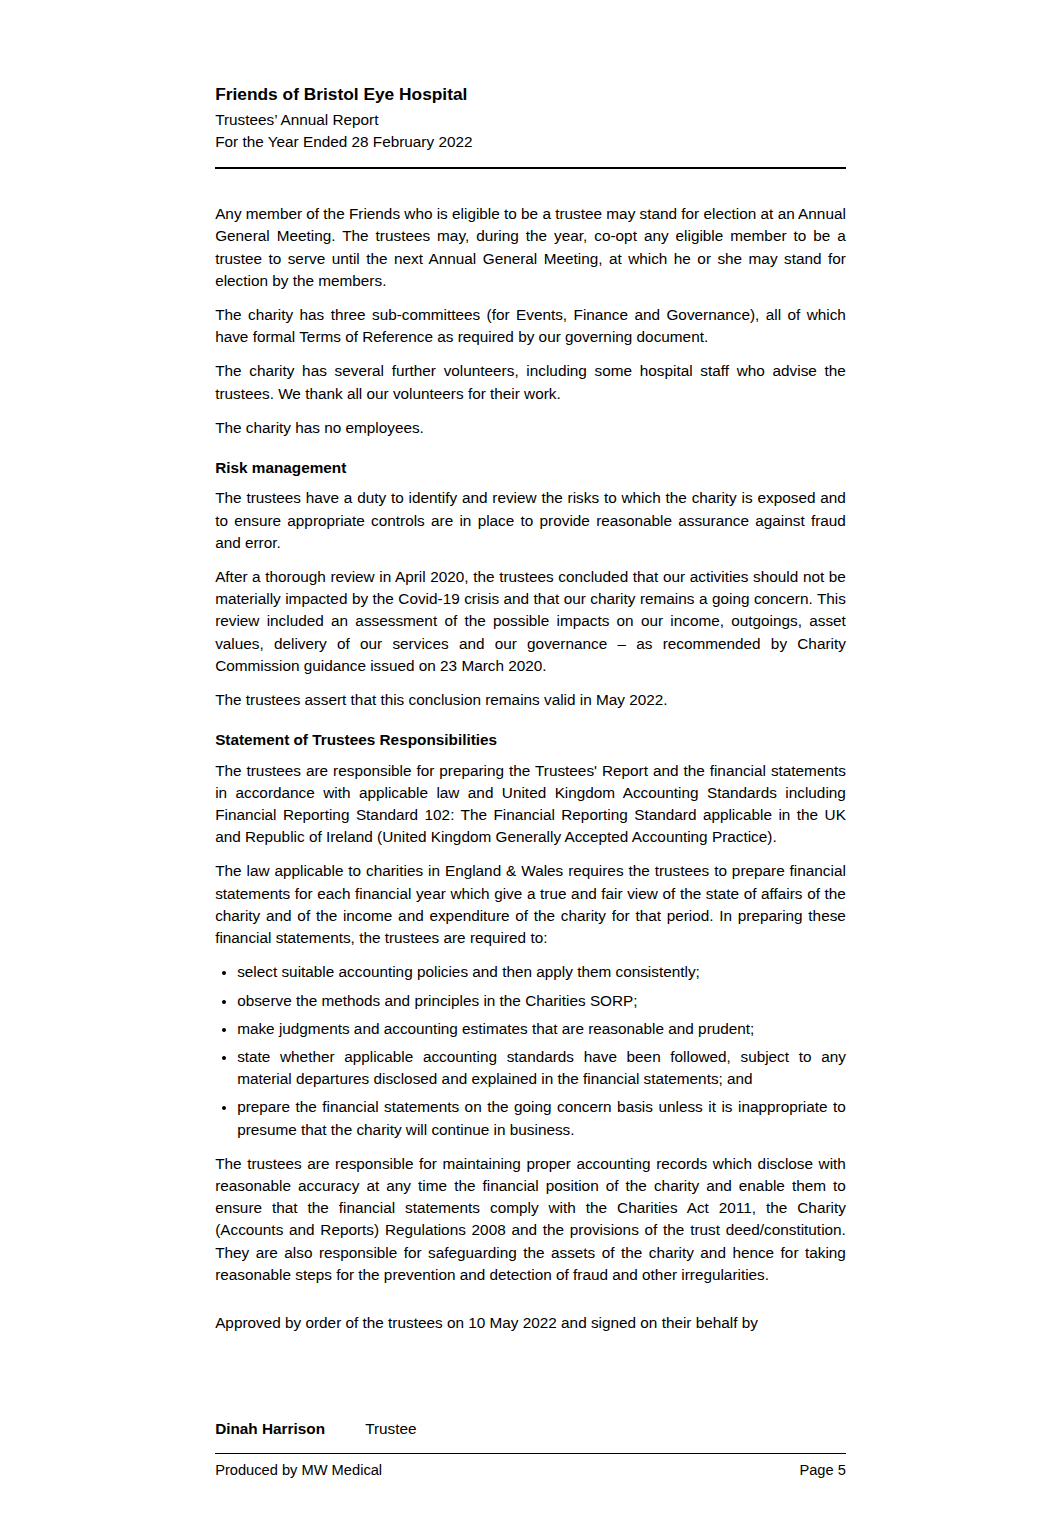Friends of Bristol Eye Hospital
Trustees’ Annual Report
For the Year Ended 28 February 2022
Any member of the Friends who is eligible to be a trustee may stand for election at an Annual General Meeting. The trustees may, during the year, co-opt any eligible member to be a trustee to serve until the next Annual General Meeting, at which he or she may stand for election by the members.
The charity has three sub-committees (for Events, Finance and Governance), all of which have formal Terms of Reference as required by our governing document.
The charity has several further volunteers, including some hospital staff who advise the trustees. We thank all our volunteers for their work.
The charity has no employees.
Risk management
The trustees have a duty to identify and review the risks to which the charity is exposed and to ensure appropriate controls are in place to provide reasonable assurance against fraud and error.
After a thorough review in April 2020, the trustees concluded that our activities should not be materially impacted by the Covid-19 crisis and that our charity remains a going concern. This review included an assessment of the possible impacts on our income, outgoings, asset values, delivery of our services and our governance – as recommended by Charity Commission guidance issued on 23 March 2020.
The trustees assert that this conclusion remains valid in May 2022.
Statement of Trustees Responsibilities
The trustees are responsible for preparing the Trustees' Report and the financial statements in accordance with applicable law and United Kingdom Accounting Standards including Financial Reporting Standard 102: The Financial Reporting Standard applicable in the UK and Republic of Ireland (United Kingdom Generally Accepted Accounting Practice).
The law applicable to charities in England & Wales requires the trustees to prepare financial statements for each financial year which give a true and fair view of the state of affairs of the charity and of the income and expenditure of the charity for that period. In preparing these financial statements, the trustees are required to:
select suitable accounting policies and then apply them consistently;
observe the methods and principles in the Charities SORP;
make judgments and accounting estimates that are reasonable and prudent;
state whether applicable accounting standards have been followed, subject to any material departures disclosed and explained in the financial statements; and
prepare the financial statements on the going concern basis unless it is inappropriate to presume that the charity will continue in business.
The trustees are responsible for maintaining proper accounting records which disclose with reasonable accuracy at any time the financial position of the charity and enable them to ensure that the financial statements comply with the Charities Act 2011, the Charity (Accounts and Reports) Regulations 2008 and the provisions of the trust deed/constitution. They are also responsible for safeguarding the assets of the charity and hence for taking reasonable steps for the prevention and detection of fraud and other irregularities.
Approved by order of the trustees on 10 May 2022 and signed on their behalf by
Dinah Harrison Trustee
Produced by MW Medical Page 5